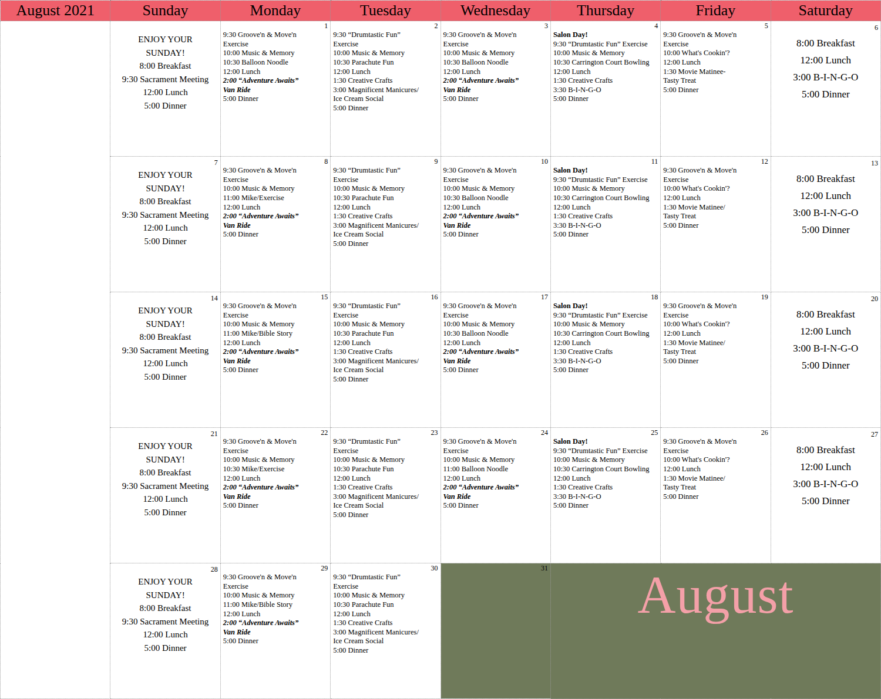| August 2021 | Sunday | Monday | Tuesday | Wednesday | Thursday | Friday | Saturday |
| --- | --- | --- | --- | --- | --- | --- | --- |
| | ENJOY YOUR SUNDAY! 8:00 Breakfast 9:30 Sacrament Meeting 12:00 Lunch 5:00 Dinner | 1 9:30 Groove'n & Move'n Exercise 10:00 Music & Memory 10:30 Balloon Noodle 12:00 Lunch 2:00 “Adventure Awaits” Van Ride 5:00 Dinner | 2 9:30 “Drumtastic Fun” Exercise 10:00 Music & Memory 10:30 Parachute Fun 12:00 Lunch 1:30 Creative Crafts 3:00 Magnificent Manicures/ Ice Cream Social 5:00 Dinner | 3 9:30 Groove'n & Move'n Exercise 10:00 Music & Memory 10:30 Balloon Noodle 12:00 Lunch 2:00 “Adventure Awaits” Van Ride 5:00 Dinner | 4 Salon Day! 9:30 “Drumtastic Fun” Exercise 10:00 Music & Memory 10:30 Carrington Court Bowling 12:00 Lunch 1:30 Creative Crafts 3:30 B-I-N-G-O 5:00 Dinner | 5 9:30 Groove'n & Move'n Exercise 10:00 What's Cookin'? 12:00 Lunch 1:30 Movie Matinee- Tasty Treat 5:00 Dinner | 6 8:00 Breakfast 12:00 Lunch 3:00 B-I-N-G-O 5:00 Dinner |
| 7 ENJOY YOUR SUNDAY! 8:00 Breakfast 9:30 Sacrament Meeting 12:00 Lunch 5:00 Dinner | 8 9:30 Groove'n & Move'n Exercise 10:00 Music & Memory 11:00 Mike/Exercise 12:00 Lunch 2:00 “Adventure Awaits” Van Ride 5:00 Dinner | 9 9:30 “Drumtastic Fun” Exercise 10:00 Music & Memory 10:30 Parachute Fun 12:00 Lunch 1:30 Creative Crafts 3:00 Magnificent Manicures/ Ice Cream Social 5:00 Dinner | 10 9:30 Groove'n & Move'n Exercise 10:00 Music & Memory 10:30 Balloon Noodle 12:00 Lunch 2:00 “Adventure Awaits” Van Ride 5:00 Dinner | 11 Salon Day! 9:30 “Drumtastic Fun” Exercise 10:00 Music & Memory 10:30 Carrington Court Bowling 12:00 Lunch 1:30 Creative Crafts 3:30 B-I-N-G-O 5:00 Dinner | 12 9:30 Groove'n & Move'n Exercise 10:00 What's Cookin'? 12:00 Lunch 1:30 Movie Matinee/ Tasty Treat 5:00 Dinner | 13 8:00 Breakfast 12:00 Lunch 3:00 B-I-N-G-O 5:00 Dinner |
| 14 ENJOY YOUR SUNDAY! 8:00 Breakfast 9:30 Sacrament Meeting 12:00 Lunch 5:00 Dinner | 15 9:30 Groove'n & Move'n Exercise 10:00 Music & Memory 11:00 Mike/Bible Story 12:00 Lunch 2:00 “Adventure Awaits” Van Ride 5:00 Dinner | 16 9:30 “Drumtastic Fun” Exercise 10:00 Music & Memory 10:30 Parachute Fun 12:00 Lunch 1:30 Creative Crafts 3:00 Magnificent Manicures/ Ice Cream Social 5:00 Dinner | 17 9:30 Groove'n & Move'n Exercise 10:00 Music & Memory 10:30 Balloon Noodle 12:00 Lunch 2:00 “Adventure Awaits” Van Ride 5:00 Dinner | 18 Salon Day! 9:30 “Drumtastic Fun” Exercise 10:00 Music & Memory 10:30 Carrington Court Bowling 12:00 Lunch 1:30 Creative Crafts 3:30 B-I-N-G-O 5:00 Dinner | 19 9:30 Groove'n & Move'n Exercise 10:00 What's Cookin'? 12:00 Lunch 1:30 Movie Matinee/ Tasty Treat 5:00 Dinner | 20 8:00 Breakfast 12:00 Lunch 3:00 B-I-N-G-O 5:00 Dinner |
| 21 ENJOY YOUR SUNDAY! 8:00 Breakfast 9:30 Sacrament Meeting 12:00 Lunch 5:00 Dinner | 22 9:30 Groove'n & Move'n Exercise 10:00 Music & Memory 10:30 Mike/Exercise 12:00 Lunch 2:00 “Adventure Awaits” Van Ride 5:00 Dinner | 23 9:30 “Drumtastic Fun” Exercise 10:00 Music & Memory 10:30 Parachute Fun 12:00 Lunch 1:30 Creative Crafts 3:00 Magnificent Manicures/ Ice Cream Social 5:00 Dinner | 24 9:30 Groove'n & Move'n Exercise 10:00 Music & Memory 11:00 Balloon Noodle 12:00 Lunch 2:00 “Adventure Awaits” Van Ride 5:00 Dinner | 25 Salon Day! 9:30 “Drumtastic Fun” Exercise 10:00 Music & Memory 10:30 Carrington Court Bowling 12:00 Lunch 1:30 Creative Crafts 3:30 B-I-N-G-O 5:00 Dinner | 26 9:30 Groove'n & Move'n Exercise 10:00 What's Cookin'? 12:00 Lunch 1:30 Movie Matinee/ Tasty Treat 5:00 Dinner | 27 8:00 Breakfast 12:00 Lunch 3:00 B-I-N-G-O 5:00 Dinner |
| 28 ENJOY YOUR SUNDAY! 8:00 Breakfast 9:30 Sacrament Meeting 12:00 Lunch 5:00 Dinner | 29 9:30 Groove'n & Move'n Exercise 10:00 Music & Memory 11:00 Mike/Bible Story 12:00 Lunch 2:00 “Adventure Awaits” Van Ride 5:00 Dinner | 30 9:30 “Drumtastic Fun” Exercise 10:00 Music & Memory 10:30 Parachute Fun 12:00 Lunch 1:30 Creative Crafts 3:00 Magnificent Manicures/ Ice Cream Social 5:00 Dinner | 31 | August |